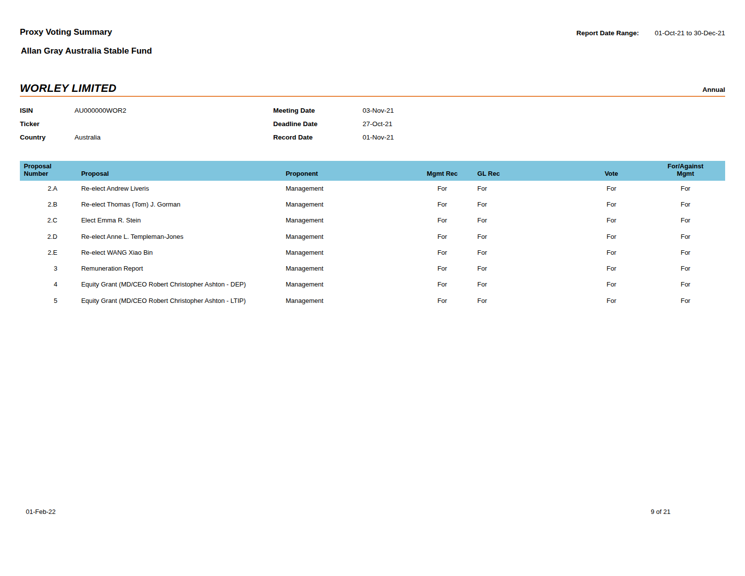Proxy Voting Summary
Allan Gray Australia Stable Fund
Report Date Range: 01-Oct-21 to 30-Dec-21
WORLEY LIMITED Annual
| ISIN | AU000000WOR2 | Meeting Date | 03-Nov-21 |
| Ticker | | Deadline Date | 27-Oct-21 |
| Country | Australia | Record Date | 01-Nov-21 |
| Proposal Number | Proposal | Proponent | Mgmt Rec | GL Rec | Vote | For/Against Mgmt |
| --- | --- | --- | --- | --- | --- | --- |
| 2.A | Re-elect Andrew Liveris | Management | For | For | For | For |
| 2.B | Re-elect Thomas (Tom) J. Gorman | Management | For | For | For | For |
| 2.C | Elect Emma R. Stein | Management | For | For | For | For |
| 2.D | Re-elect Anne L. Templeman-Jones | Management | For | For | For | For |
| 2.E | Re-elect WANG Xiao Bin | Management | For | For | For | For |
| 3 | Remuneration Report | Management | For | For | For | For |
| 4 | Equity Grant (MD/CEO Robert Christopher Ashton - DEP) | Management | For | For | For | For |
| 5 | Equity Grant (MD/CEO Robert Christopher Ashton - LTIP) | Management | For | For | For | For |
01-Feb-22 9 of 21